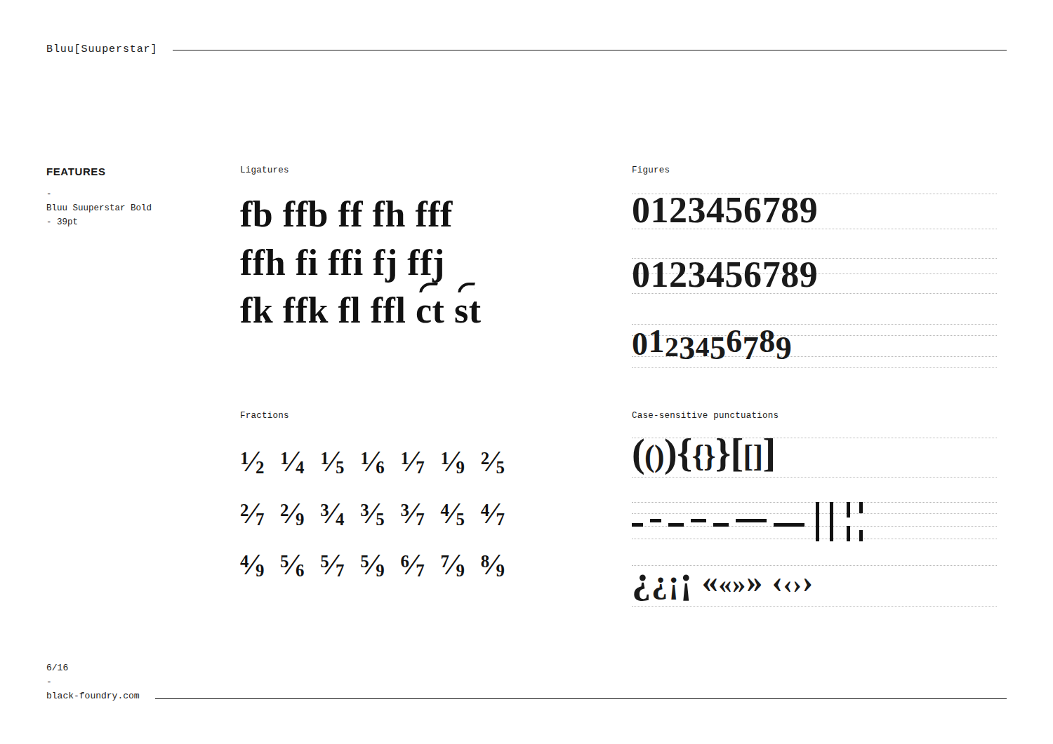Bluu[Suuperstar]
FEATURES
- Bluu Suuperstar Bold - 39pt
Ligatures
fb ffb ff fh fff
ffh fi ffi fj ffj
fk ffk fl ffl ct st
Fractions
1⁄2 1⁄4 1⁄5 1⁄6 1⁄7 1⁄9 2⁄5
2⁄7 2⁄9 3⁄4 3⁄5 3⁄7 4⁄5 4⁄7
4⁄9 5⁄6 5⁄7 5⁄9 6⁄7 7⁄9 8⁄9
Figures
0123456789
0123456789
0123456789
Case-sensitive punctuations
(()){{}}[[]]
¿¿¡¡ ««»» ‹‹››
6/16 - black-foundry.com